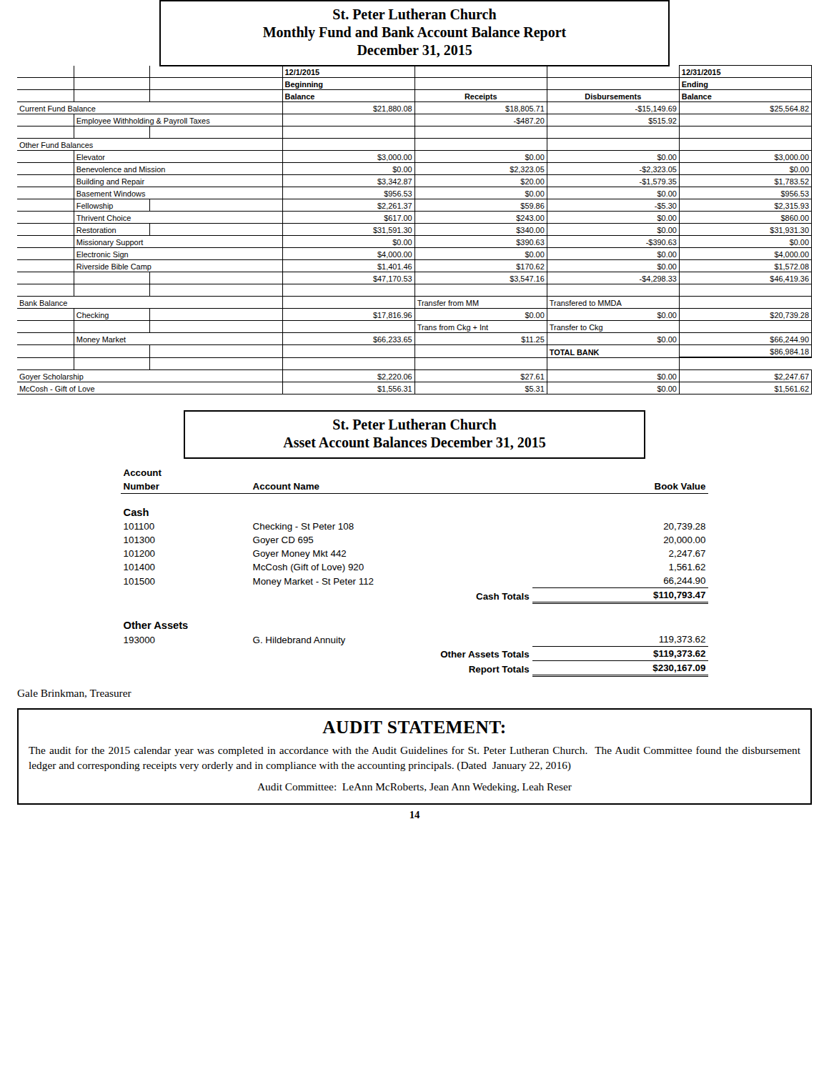St. Peter Lutheran Church
Monthly Fund and Bank Account Balance Report
December 31, 2015
| | | | 12/1/2015 | | | 12/31/2015 |
| | | | Beginning | | | Ending |
| | | | Balance | Receipts | Disbursements | Balance |
| Current Fund Balance | $21,880.08 | $18,805.71 | -$15,149.69 | $25,564.82 |
| | Employee Withholding & Payroll Taxes | | -$487.20 | $515.92 | |
| Other Fund Balances | | | | |
| | Elevator | $3,000.00 | $0.00 | $0.00 | $3,000.00 |
| | Benevolence and Mission | $0.00 | $2,323.05 | -$2,323.05 | $0.00 |
| | Building and Repair | $3,342.87 | $20.00 | -$1,579.35 | $1,783.52 |
| | Basement Windows | $956.53 | $0.00 | $0.00 | $956.53 |
| | Fellowship | | $2,261.37 | $59.86 | -$5.30 | $2,315.93 |
| | Thrivent Choice | $617.00 | $243.00 | $0.00 | $860.00 |
| | Restoration | | $31,591.30 | $340.00 | $0.00 | $31,931.30 |
| | Missionary Support | $0.00 | $390.63 | -$390.63 | $0.00 |
| | Electronic Sign | $4,000.00 | $0.00 | $0.00 | $4,000.00 |
| | Riverside Bible Camp | $1,401.46 | $170.62 | $0.00 | $1,572.08 |
| | | | $47,170.53 | $3,547.16 | -$4,298.33 | $46,419.36 |
| Bank Balance | | Transfer from MM | Transfered to MMDA | |
| | Checking | | $17,816.96 | $0.00 | $0.00 | $20,739.28 |
| | | | | Trans from Ckg + Int | Transfer to Ckg | |
| | Money Market | $66,233.65 | $11.25 | $0.00 | $66,244.90 |
| | | | | | TOTAL BANK | $86,984.18 |
| Goyer Scholarship | $2,220.06 | $27.61 | $0.00 | $2,247.67 |
| McCosh - Gift of Love | $1,556.31 | $5.31 | $0.00 | $1,561.62 |
St. Peter Lutheran Church
Asset Account Balances December 31, 2015
| Account | | |
| Number | Account Name | Book Value |
| Cash | | |
| 101100 | Checking - St Peter 108 | 20,739.28 |
| 101300 | Goyer CD 695 | 20,000.00 |
| 101200 | Goyer Money Mkt 442 | 2,247.67 |
| 101400 | McCosh (Gift of Love) 920 | 1,561.62 |
| 101500 | Money Market - St Peter 112 | 66,244.90 |
| | Cash Totals | $110,793.47 |
| Other Assets | |
| 193000 | G. Hildebrand Annuity | 119,373.62 |
| | Other Assets Totals | $119,373.62 |
| | Report Totals | $230,167.09 |
Gale Brinkman, Treasurer
AUDIT STATEMENT:
The audit for the 2015 calendar year was completed in accordance with the Audit Guidelines for St. Peter Lutheran Church. The Audit Committee found the disbursement ledger and corresponding receipts very orderly and in compliance with the accounting principals. (Dated January 22, 2016)
Audit Committee: LeAnn McRoberts, Jean Ann Wedeking, Leah Reser
14